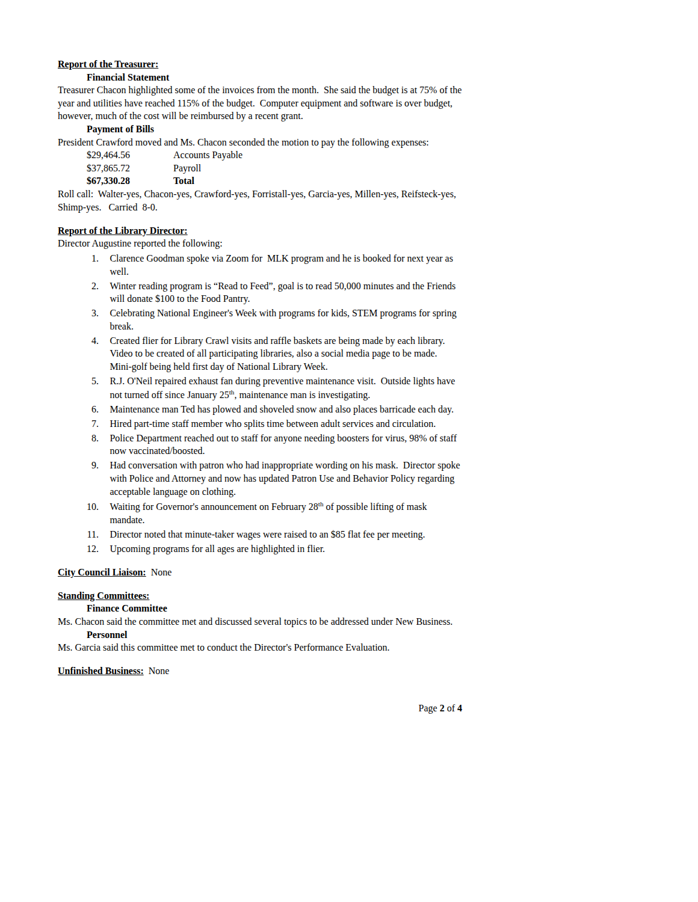Report of the Treasurer:
Financial Statement
Treasurer Chacon highlighted some of the invoices from the month. She said the budget is at 75% of the year and utilities have reached 115% of the budget. Computer equipment and software is over budget, however, much of the cost will be reimbursed by a recent grant.
Payment of Bills
President Crawford moved and Ms. Chacon seconded the motion to pay the following expenses:
$29,464.56 Accounts Payable $37,865.72 Payroll $67,330.28 Total
Roll call: Walter-yes, Chacon-yes, Crawford-yes, Forristall-yes, Garcia-yes, Millen-yes, Reifsteck-yes, Shimp-yes. Carried 8-0.
Report of the Library Director:
Director Augustine reported the following:
Clarence Goodman spoke via Zoom for MLK program and he is booked for next year as well.
Winter reading program is “Read to Feed”, goal is to read 50,000 minutes and the Friends will donate $100 to the Food Pantry.
Celebrating National Engineer's Week with programs for kids, STEM programs for spring break.
Created flier for Library Crawl visits and raffle baskets are being made by each library. Video to be created of all participating libraries, also a social media page to be made. Mini-golf being held first day of National Library Week.
R.J. O'Neil repaired exhaust fan during preventive maintenance visit. Outside lights have not turned off since January 25th, maintenance man is investigating.
Maintenance man Ted has plowed and shoveled snow and also places barricade each day.
Hired part-time staff member who splits time between adult services and circulation.
Police Department reached out to staff for anyone needing boosters for virus, 98% of staff now vaccinated/boosted.
Had conversation with patron who had inappropriate wording on his mask. Director spoke with Police and Attorney and now has updated Patron Use and Behavior Policy regarding acceptable language on clothing.
Waiting for Governor's announcement on February 28th of possible lifting of mask mandate.
Director noted that minute-taker wages were raised to an $85 flat fee per meeting.
Upcoming programs for all ages are highlighted in flier.
City Council Liaison: None
Standing Committees:
Finance Committee
Ms. Chacon said the committee met and discussed several topics to be addressed under New Business.
Personnel
Ms. Garcia said this committee met to conduct the Director's Performance Evaluation.
Unfinished Business: None
Page 2 of 4